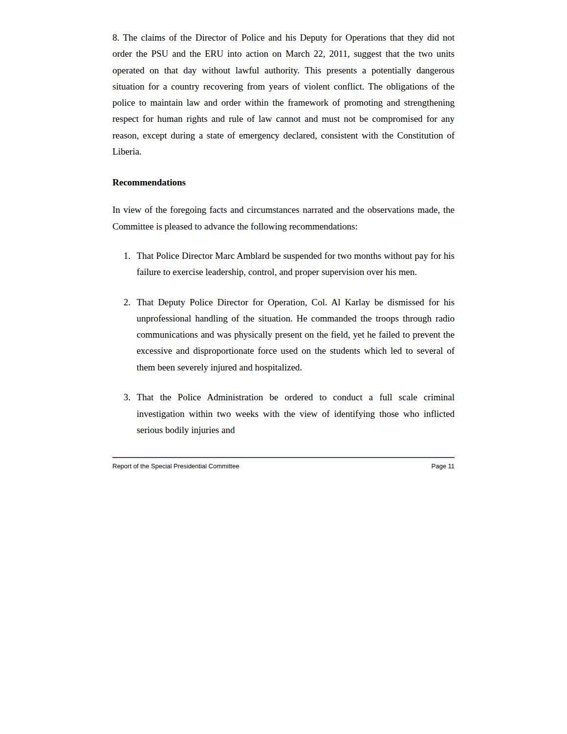8. The claims of the Director of Police and his Deputy for Operations that they did not order the PSU and the ERU into action on March 22, 2011, suggest that the two units operated on that day without lawful authority. This presents a potentially dangerous situation for a country recovering from years of violent conflict. The obligations of the police to maintain law and order within the framework of promoting and strengthening respect for human rights and rule of law cannot and must not be compromised for any reason, except during a state of emergency declared, consistent with the Constitution of Liberia.
Recommendations
In view of the foregoing facts and circumstances narrated and the observations made, the Committee is pleased to advance the following recommendations:
That Police Director Marc Amblard be suspended for two months without pay for his failure to exercise leadership, control, and proper supervision over his men.
That Deputy Police Director for Operation, Col. Al Karlay be dismissed for his unprofessional handling of the situation. He commanded the troops through radio communications and was physically present on the field, yet he failed to prevent the excessive and disproportionate force used on the students which led to several of them been severely injured and hospitalized.
That the Police Administration be ordered to conduct a full scale criminal investigation within two weeks with the view of identifying those who inflicted serious bodily injuries and
Report of the Special Presidential Committee Page 11